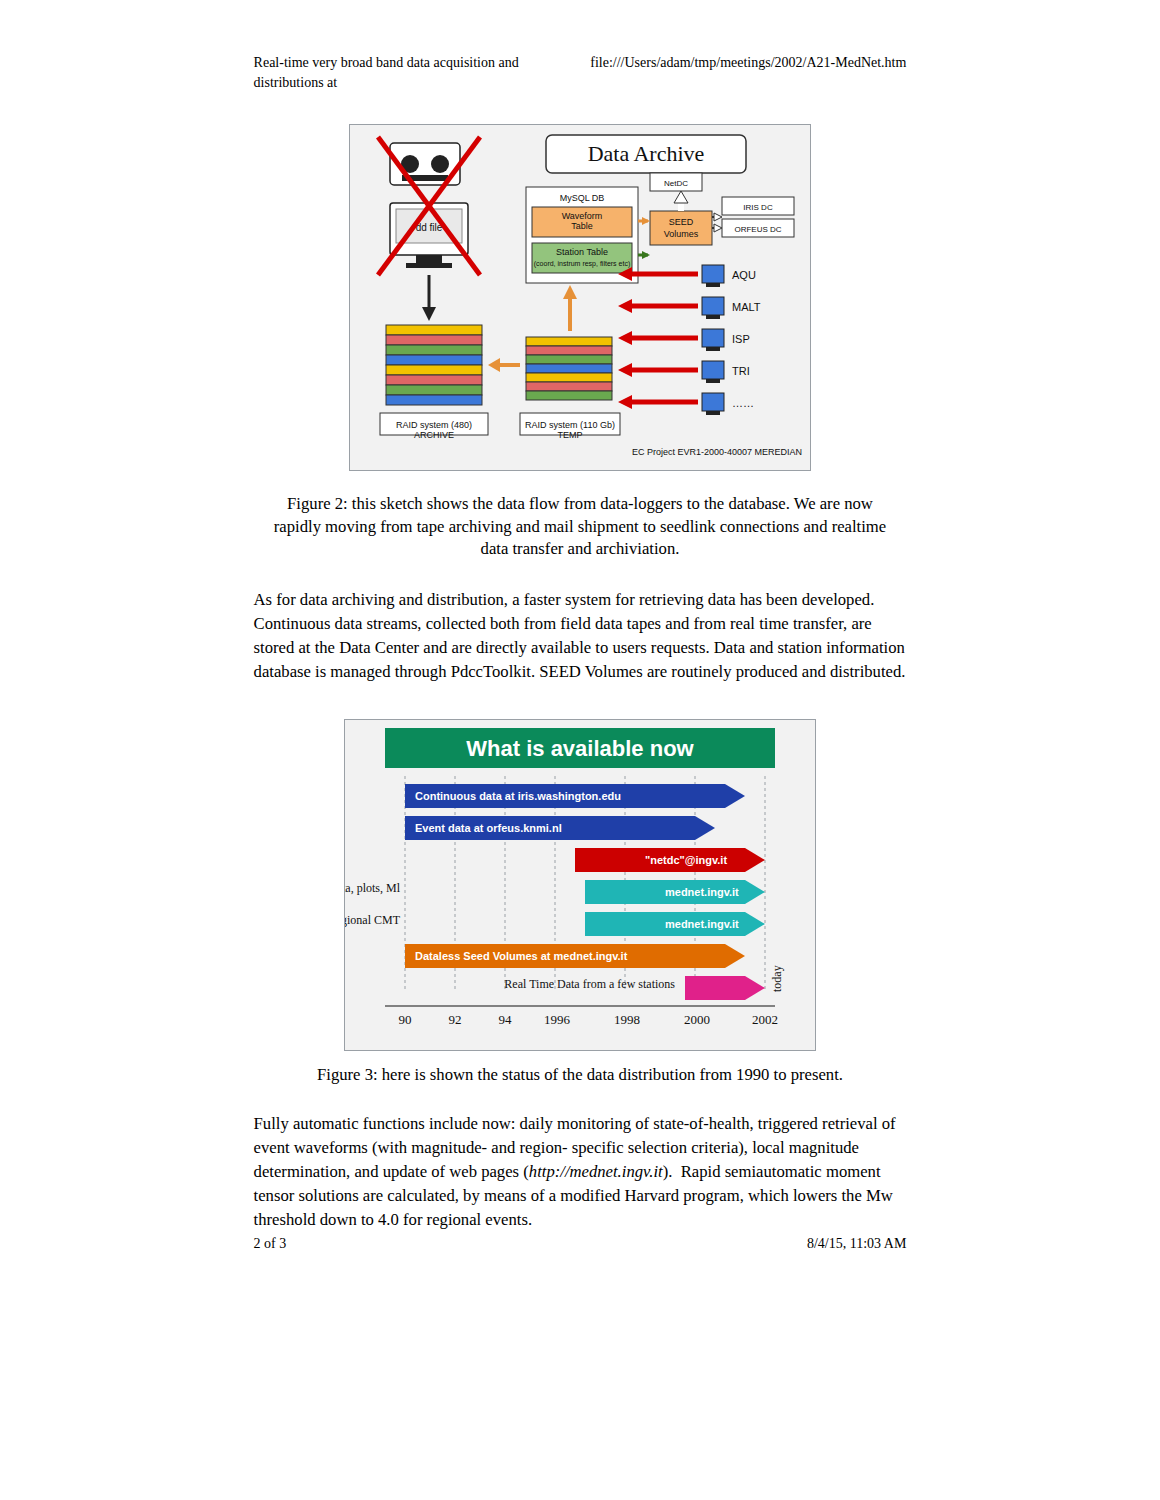Real-time very broad band data acquisition and distributions at
file:///Users/adam/tmp/meetings/2002/A21-MedNet.htm
Data Archive dd file RAID system (480) ARCHIVE RAID system (110 Gb) TEMP MySQL DB Waveform Table Station Table (coord, instrum resp, filters etc) SEED Volumes NetDC IRIS DC ORFEUS DC AQU MALT ISP TRI …… EC Project EVR1-2000-40007 MEREDIAN
Figure 2: this sketch shows the data flow from data-loggers to the database. We are now rapidly moving from tape archiving and mail shipment to seedlink connections and realtime data transfer and archiviation.
As for data archiving and distribution, a faster system for retrieving data has been developed. Continuous data streams, collected both from field data tapes and from real time transfer, are stored at the Data Center and are directly available to users requests. Data and station information database is managed through PdccToolkit. SEED Volumes are routinely produced and distributed.
What is available now Continuous data at iris.washington.edu Event data at orfeus.knmi.nl "netdc"@ingv.it Quasi rt event data, plots, Ml mednet.ingv.it Quick Regional CMT mednet.ingv.it Dataless Seed Volumes at mednet.ingv.it Real Time Data from a few stations today 90 92 94 1996 1998 2000 2002
Figure 3: here is shown the status of the data distribution from 1990 to present.
Fully automatic functions include now: daily monitoring of state-of-health, triggered retrieval of event waveforms (with magnitude- and region- specific selection criteria), local magnitude determination, and update of web pages (http://mednet.ingv.it). Rapid semiautomatic moment tensor solutions are calculated, by means of a modified Harvard program, which lowers the Mw threshold down to 4.0 for regional events.
2 of 3
8/4/15, 11:03 AM